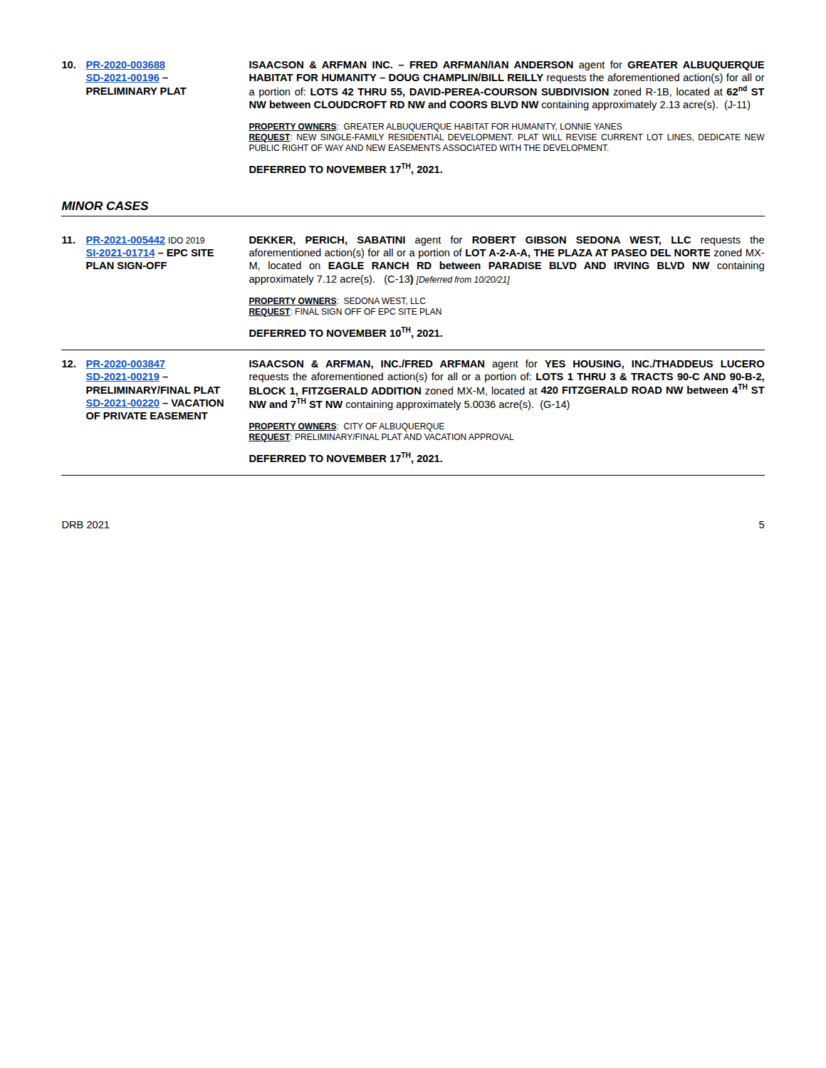10.
PR-2020-003688
SD-2021-00196 – PRELIMINARY PLAT
ISAACSON & ARFMAN INC. – FRED ARFMAN/IAN ANDERSON agent for GREATER ALBUQUERQUE HABITAT FOR HUMANITY – DOUG CHAMPLIN/BILL REILLY requests the aforementioned action(s) for all or a portion of: LOTS 42 THRU 55, DAVID-PEREA-COURSON SUBDIVISION zoned R-1B, located at 62nd ST NW between CLOUDCROFT RD NW and COORS BLVD NW containing approximately 2.13 acre(s). (J-11)
PROPERTY OWNERS: GREATER ALBUQUERQUE HABITAT FOR HUMANITY, LONNIE YANES
REQUEST: NEW SINGLE-FAMILY RESIDENTIAL DEVELOPMENT. PLAT WILL REVISE CURRENT LOT LINES, DEDICATE NEW PUBLIC RIGHT OF WAY AND NEW EASEMENTS ASSOCIATED WITH THE DEVELOPMENT.
DEFERRED TO NOVEMBER 17TH, 2021.
MINOR CASES
11.
PR-2021-005442 IDO 2019
SI-2021-01714 – EPC SITE PLAN SIGN-OFF
DEKKER, PERICH, SABATINI agent for ROBERT GIBSON SEDONA WEST, LLC requests the aforementioned action(s) for all or a portion of LOT A-2-A-A, THE PLAZA AT PASEO DEL NORTE zoned MX-M, located on EAGLE RANCH RD between PARADISE BLVD AND IRVING BLVD NW containing approximately 7.12 acre(s). (C-13) [Deferred from 10/20/21]
PROPERTY OWNERS: SEDONA WEST, LLC
REQUEST: FINAL SIGN OFF OF EPC SITE PLAN
DEFERRED TO NOVEMBER 10TH, 2021.
12.
PR-2020-003847
SD-2021-00219 – PRELIMINARY/FINAL PLAT
SD-2021-00220 – VACATION OF PRIVATE EASEMENT
ISAACSON & ARFMAN, INC./FRED ARFMAN agent for YES HOUSING, INC./THADDEUS LUCERO requests the aforementioned action(s) for all or a portion of: LOTS 1 THRU 3 & TRACTS 90-C AND 90-B-2, BLOCK 1, FITZGERALD ADDITION zoned MX-M, located at 420 FITZGERALD ROAD NW between 4TH ST NW and 7TH ST NW containing approximately 5.0036 acre(s). (G-14)
PROPERTY OWNERS: CITY OF ALBUQUERQUE
REQUEST: PRELIMINARY/FINAL PLAT AND VACATION APPROVAL
DEFERRED TO NOVEMBER 17TH, 2021.
DRB 2021
5